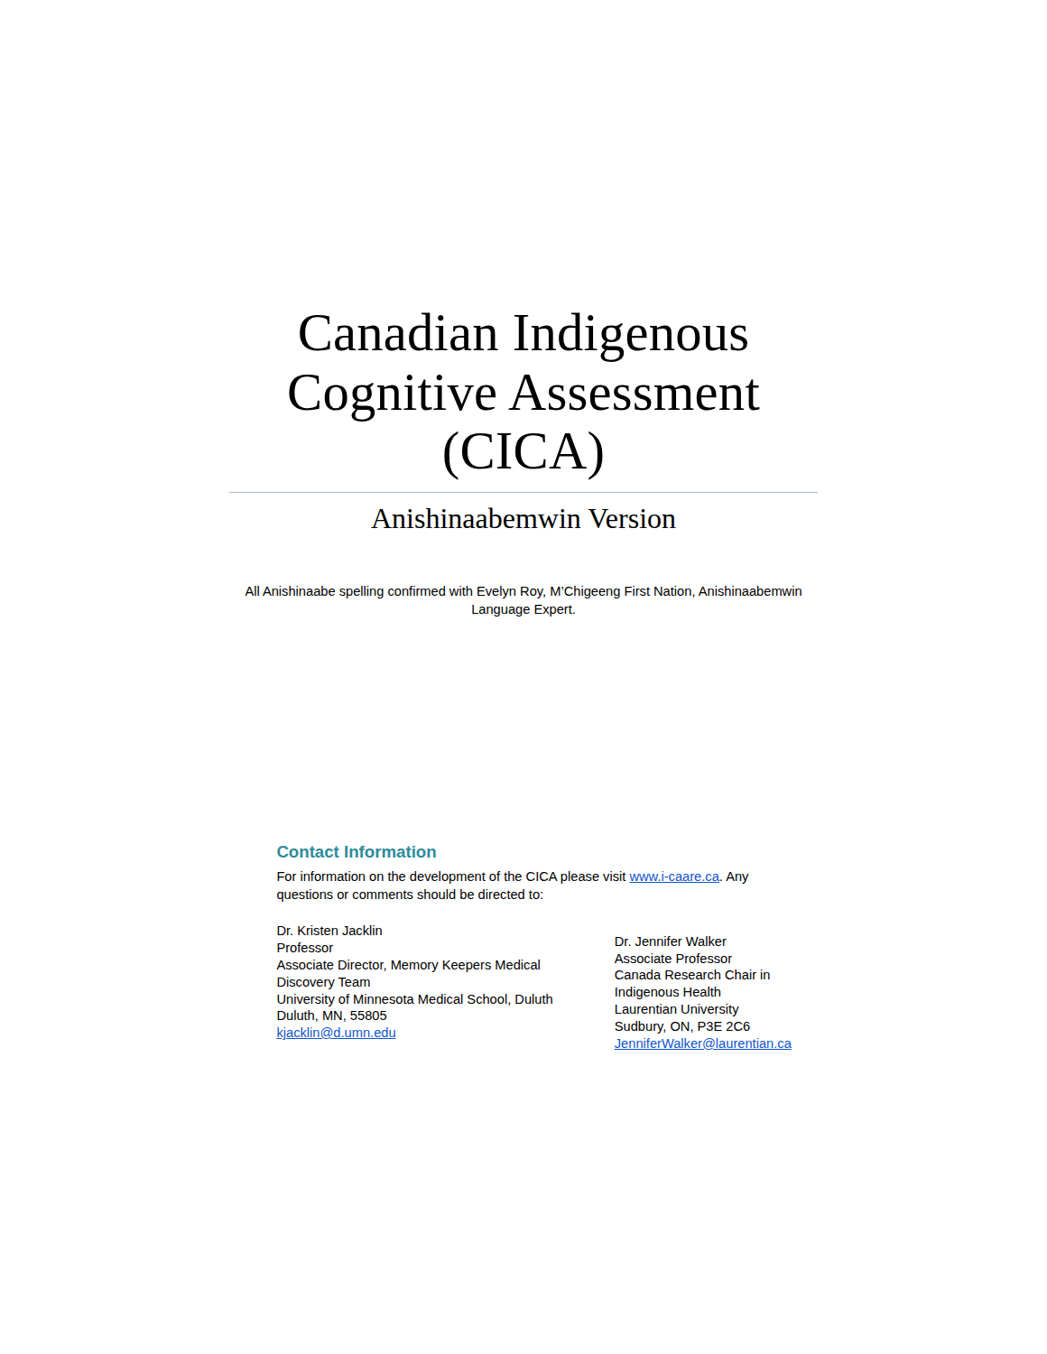Canadian Indigenous Cognitive Assessment (CICA)
Anishinaabemwin Version
All Anishinaabe spelling confirmed with Evelyn Roy, M’Chigeeng First Nation, Anishinaabemwin Language Expert.
Contact Information
For information on the development of the CICA please visit www.i-caare.ca. Any questions or comments should be directed to:
Dr. Kristen Jacklin
Professor
Associate Director, Memory Keepers Medical Discovery Team
University of Minnesota Medical School, Duluth
Duluth, MN, 55805
kjacklin@d.umn.edu
Dr. Jennifer Walker
Associate Professor
Canada Research Chair in Indigenous Health
Laurentian University
Sudbury, ON, P3E 2C6
JenniferWalker@laurentian.ca